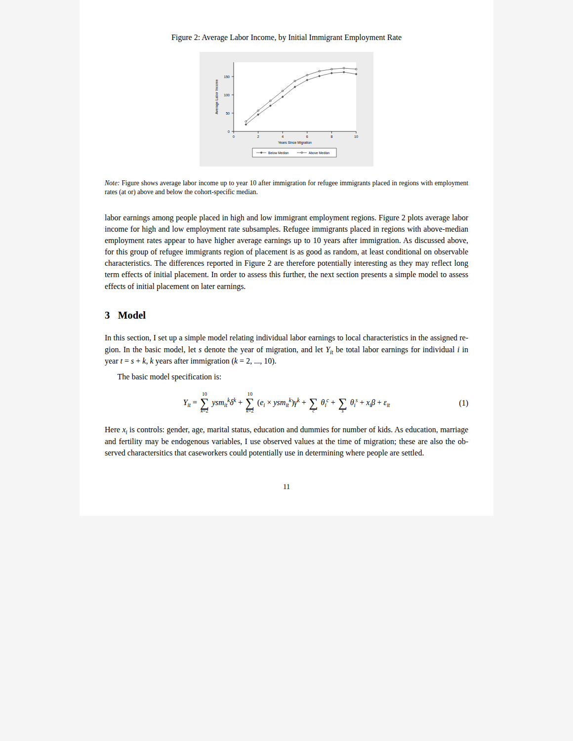Figure 2: Average Labor Income, by Initial Immigrant Employment Rate
0 100 150 50 Average Labor Income 0 2 4 6 8 10 Years Since Migration Below Median Above Median
Note: Figure shows average labor income up to year 10 after immigration for refugee immigrants placed in regions with employment rates (at or) above and below the cohort-specific median.
labor earnings among people placed in high and low immigrant employment regions. Figure 2 plots average labor income for high and low employment rate subsamples. Refugee immigrants placed in regions with above-median employment rates appear to have higher average earnings up to 10 years after immigration. As discussed above, for this group of refugee immigrants region of placement is as good as random, at least conditional on observable characteristics. The differences reported in Figure 2 are therefore potentially interesting as they may reflect long term effects of initial placement. In order to assess this further, the next section presents a simple model to assess effects of initial placement on later earnings.
3 Model
In this section, I set up a simple model relating individual labor earnings to local characteristics in the assigned region. In the basic model, let s denote the year of migration, and let Yit be total labor earnings for individual i in year t = s + k, k years after immigration (k = 2, ..., 10).
The basic model specification is:
Yit = 10∑k=2 ysmitkδk + 10∑k=2 (ei × ysmitk)γk + ∑c θic + ∑s θis + xiβ + εit (1)
Here xi is controls: gender, age, marital status, education and dummies for number of kids. As education, marriage and fertility may be endogenous variables, I use observed values at the time of migration; these are also the observed charactersitics that caseworkers could potentially use in determining where people are settled.
11